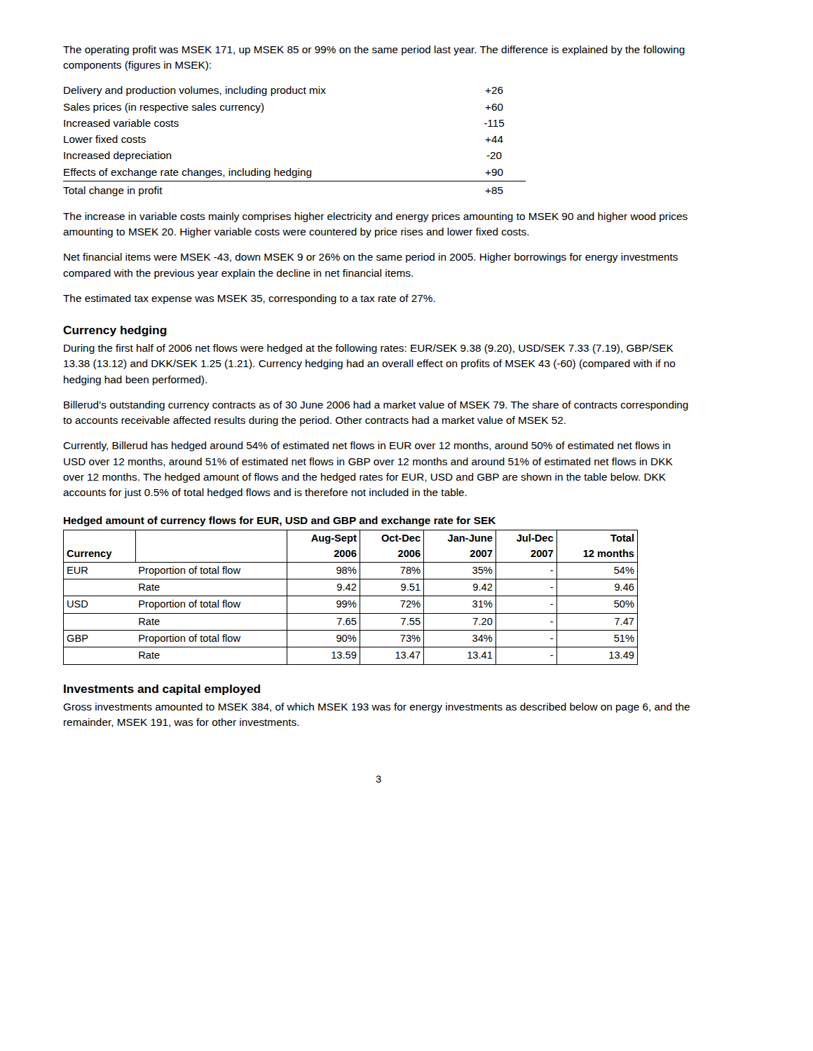The operating profit was MSEK 171, up MSEK 85 or 99% on the same period last year. The difference is explained by the following components (figures in MSEK):
| Delivery and production volumes, including product mix | +26 |
| Sales prices (in respective sales currency) | +60 |
| Increased variable costs | -115 |
| Lower fixed costs | +44 |
| Increased depreciation | -20 |
| Effects of exchange rate changes, including hedging | +90 |
| Total change in profit | +85 |
The increase in variable costs mainly comprises higher electricity and energy prices amounting to MSEK 90 and higher wood prices amounting to MSEK 20. Higher variable costs were countered by price rises and lower fixed costs.
Net financial items were MSEK -43, down MSEK 9 or 26% on the same period in 2005. Higher borrowings for energy investments compared with the previous year explain the decline in net financial items.
The estimated tax expense was MSEK 35, corresponding to a tax rate of 27%.
Currency hedging
During the first half of 2006 net flows were hedged at the following rates: EUR/SEK 9.38 (9.20), USD/SEK 7.33 (7.19), GBP/SEK 13.38 (13.12) and DKK/SEK 1.25 (1.21). Currency hedging had an overall effect on profits of MSEK 43 (-60) (compared with if no hedging had been performed).
Billerud’s outstanding currency contracts as of 30 June 2006 had a market value of MSEK 79. The share of contracts corresponding to accounts receivable affected results during the period. Other contracts had a market value of MSEK 52.
Currently, Billerud has hedged around 54% of estimated net flows in EUR over 12 months, around 50% of estimated net flows in USD over 12 months, around 51% of estimated net flows in GBP over 12 months and around 51% of estimated net flows in DKK over 12 months. The hedged amount of flows and the hedged rates for EUR, USD and GBP are shown in the table below. DKK accounts for just 0.5% of total hedged flows and is therefore not included in the table.
Hedged amount of currency flows for EUR, USD and GBP and exchange rate for SEK
| Currency | | Aug-Sept 2006 | Oct-Dec 2006 | Jan-June 2007 | Jul-Dec 2007 | Total 12 months |
| --- | --- | --- | --- | --- | --- | --- |
| EUR | Proportion of total flow | 98% | 78% | 35% | - | 54% |
| | Rate | 9.42 | 9.51 | 9.42 | - | 9.46 |
| USD | Proportion of total flow | 99% | 72% | 31% | - | 50% |
| | Rate | 7.65 | 7.55 | 7.20 | - | 7.47 |
| GBP | Proportion of total flow | 90% | 73% | 34% | - | 51% |
| | Rate | 13.59 | 13.47 | 13.41 | - | 13.49 |
Investments and capital employed
Gross investments amounted to MSEK 384, of which MSEK 193 was for energy investments as described below on page 6, and the remainder, MSEK 191, was for other investments.
3